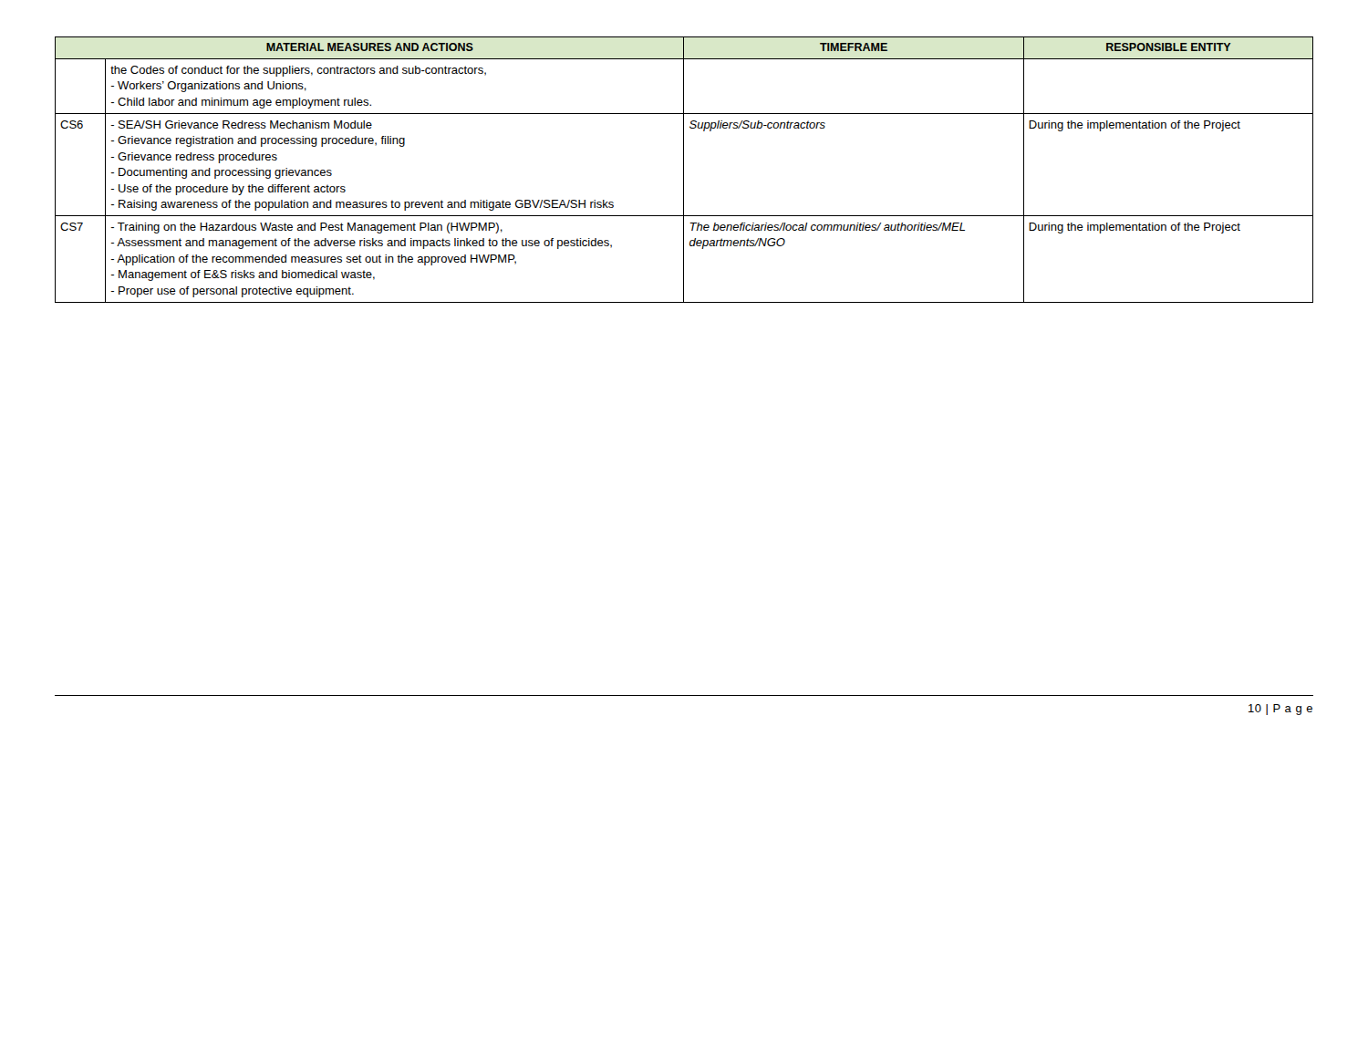| MATERIAL MEASURES AND ACTIONS | TIMEFRAME | RESPONSIBLE ENTITY |
| --- | --- | --- |
| | the Codes of conduct for the suppliers, contractors and sub-contractors, - Workers’ Organizations and Unions, - Child labor and minimum age employment rules. | | |
| CS6 | - SEA/SH Grievance Redress Mechanism Module - Grievance registration and processing procedure, filing - Grievance redress procedures - Documenting and processing grievances - Use of the procedure by the different actors - Raising awareness of the population and measures to prevent and mitigate GBV/SEA/SH risks | Suppliers/Sub-contractors | During the implementation of the Project |
| CS7 | - Training on the Hazardous Waste and Pest Management Plan (HWPMP), - Assessment and management of the adverse risks and impacts linked to the use of pesticides, - Application of the recommended measures set out in the approved HWPMP, - Management of E&S risks and biomedical waste, - Proper use of personal protective equipment. | The beneficiaries/local communities/ authorities/MEL departments/NGO | During the implementation of the Project |
10 | P a g e